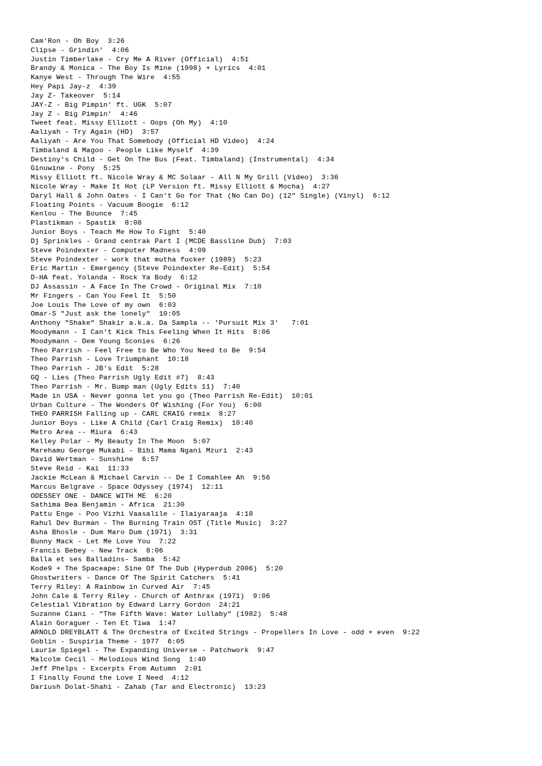Cam'Ron - Oh Boy 3:26
Clipse - Grindin' 4:06
Justin Timberlake - Cry Me A River (Official) 4:51
Brandy & Monica - The Boy Is Mine (1998) + Lyrics 4:01
Kanye West - Through The Wire 4:55
Hey Papi Jay-z 4:39
Jay Z- Takeover 5:14
JAY-Z - Big Pimpin' ft. UGK 5:07
Jay Z - Big Pimpin' 4:46
Tweet feat. Missy Elliott - Oops (Oh My) 4:10
Aaliyah - Try Again (HD) 3:57
Aaliyah - Are You That Somebody (Official HD Video) 4:24
Timbaland & Magoo - People Like Myself 4:39
Destiny's Child - Get On The Bus (Feat. Timbaland) (Instrumental) 4:34
Ginuwine - Pony 5:25
Missy Elliott ft. Nicole Wray & MC Solaar - All N My Grill (Video) 3:36
Nicole Wray - Make It Hot (LP Version ft. Missy Elliott & Mocha) 4:27
Daryl Hall & John Oates - I Can't Go for That (No Can Do) (12" Single) (Vinyl) 6:12
Floating Points - Vacuum Boogie 6:12
Kenlou - The Bounce 7:45
Plastikman - Spastik 8:08
Junior Boys - Teach Me How To Fight 5:40
Dj Sprinkles - Grand centrak Part I (MCDE Bassline Dub) 7:03
Steve Poindexter - Computer Madness 4:09
Steve Poindexter - work that mutha fucker (1989) 5:23
Eric Martin - Emergency (Steve Poindexter Re-Edit) 5:54
D-HA feat. Yolanda - Rock Ya Body 6:12
DJ Assassin - A Face In The Crowd - Original Mix 7:10
Mr Fingers - Can You Feel It 5:50
Joe Louis The Love of my own 6:03
Omar-S "Just ask the lonely" 10:05
Anthony "Shake" Shakir a.k.a. Da Sampla -- 'Pursuit Mix 3' 7:01
Moodymann - I Can't Kick This Feeling When It Hits 8:06
Moodymann - Dem Young Sconies 6:26
Theo Parrish - Feel Free to Be Who You Need to Be 9:54
Theo Parrish - Love Triumphant 10:18
Theo Parrish - JB's Edit 5:28
GQ - Lies (Theo Parrish Ugly Edit #7) 8:43
Theo Parrish - Mr. Bump man (Ugly Edits 11) 7:40
Made in USA - Never gonna let you go (Theo Parrish Re-Edit) 10:01
Urban Culture - The Wonders Of Wishing (For You) 6:00
THEO PARRISH Falling up - CARL CRAIG remix 8:27
Junior Boys - Like A Child (Carl Craig Remix) 10:40
Metro Area -- Miura 6:43
Kelley Polar - My Beauty In The Moon 5:07
Marehamu George Mukabi - Bibi Mama Ngani Mzuri 2:43
David Wertman - Sunshine 6:57
Steve Reid - Kai 11:33
Jackie McLean & Michael Carvin -- De I Comahlee Ah 9:56
Marcus Belgrave - Space Odyssey (1974) 12:11
ODESSEY ONE - DANCE WITH ME 6:20
Sathima Bea Benjamin - Africa 21:30
Pattu Enge - Poo Vizhi Vaasalile - Ilaiyaraaja 4:18
Rahul Dev Burman - The Burning Train OST (Title Music) 3:27
Asha Bhosle - Dum Maro Dum (1971) 3:31
Bunny Mack - Let Me Love You 7:22
Francis Bebey - New Track 8:06
Balla et ses Balladins- Samba 5:42
Kode9 + The Spaceape: Sine Of The Dub (Hyperdub 2006) 5:20
Ghostwriters - Dance Of The Spirit Catchers 5:41
Terry Riley: A Rainbow in Curved Air 7:45
John Cale & Terry Riley - Church of Anthrax (1971) 9:06
Celestial Vibration by Edward Larry Gordon 24:21
Suzanne Ciani - "The Fifth Wave: Water Lullaby" (1982) 5:48
Alain Goraguer - Ten Et Tiwa 1:47
ARNOLD DREYBLATT & The Orchestra of Excited Strings - Propellers In Love - odd + even 9:22
Goblin - Suspiria Theme - 1977 6:05
Laurie Spiegel - The Expanding Universe - Patchwork 9:47
Malcolm Cecil - Melodious Wind Song 1:40
Jeff Phelps - Excerpts From Autumn 2:01
I Finally Found the Love I Need 4:12
Dariush Dolat-Shahi - Zahab (Tar and Electronic) 13:23